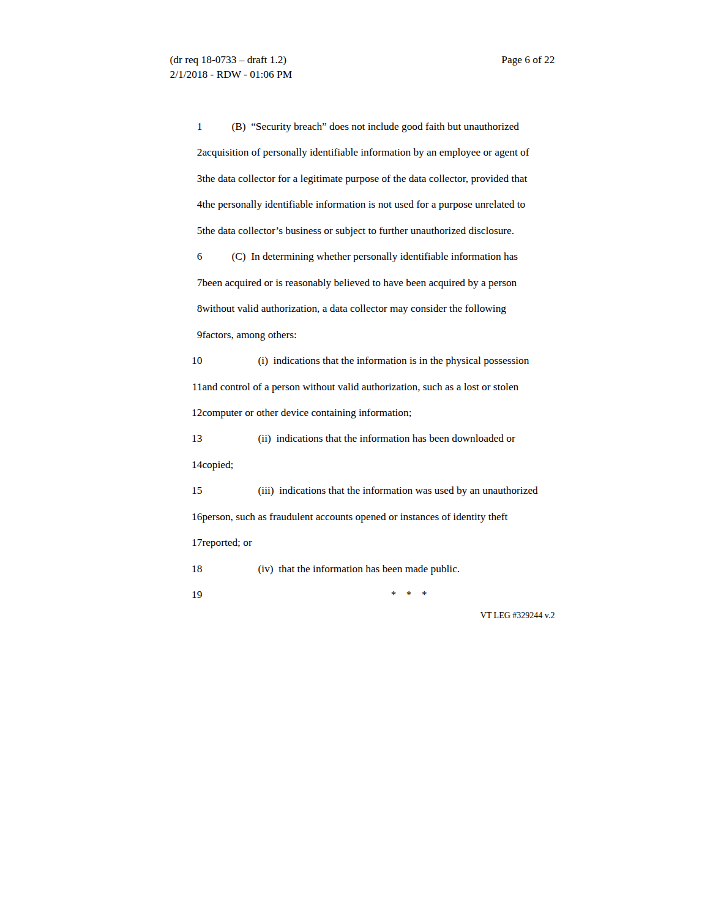(dr req 18-0733 – draft 1.2) 2/1/2018 - RDW - 01:06 PM
Page 6 of 22
| 1 | (B) “Security breach” does not include good faith but unauthorized |
| 2 | acquisition of personally identifiable information by an employee or agent of |
| 3 | the data collector for a legitimate purpose of the data collector, provided that |
| 4 | the personally identifiable information is not used for a purpose unrelated to |
| 5 | the data collector’s business or subject to further unauthorized disclosure. |
| 6 | (C) In determining whether personally identifiable information has |
| 7 | been acquired or is reasonably believed to have been acquired by a person |
| 8 | without valid authorization, a data collector may consider the following |
| 9 | factors, among others: |
| 10 | (i) indications that the information is in the physical possession |
| 11 | and control of a person without valid authorization, such as a lost or stolen |
| 12 | computer or other device containing information; |
| 13 | (ii) indications that the information has been downloaded or |
| 14 | copied; |
| 15 | (iii) indications that the information was used by an unauthorized |
| 16 | person, such as fraudulent accounts opened or instances of identity theft |
| 17 | reported; or |
| 18 | (iv) that the information has been made public. |
| 19 | * * * |
VT LEG #329244 v.2